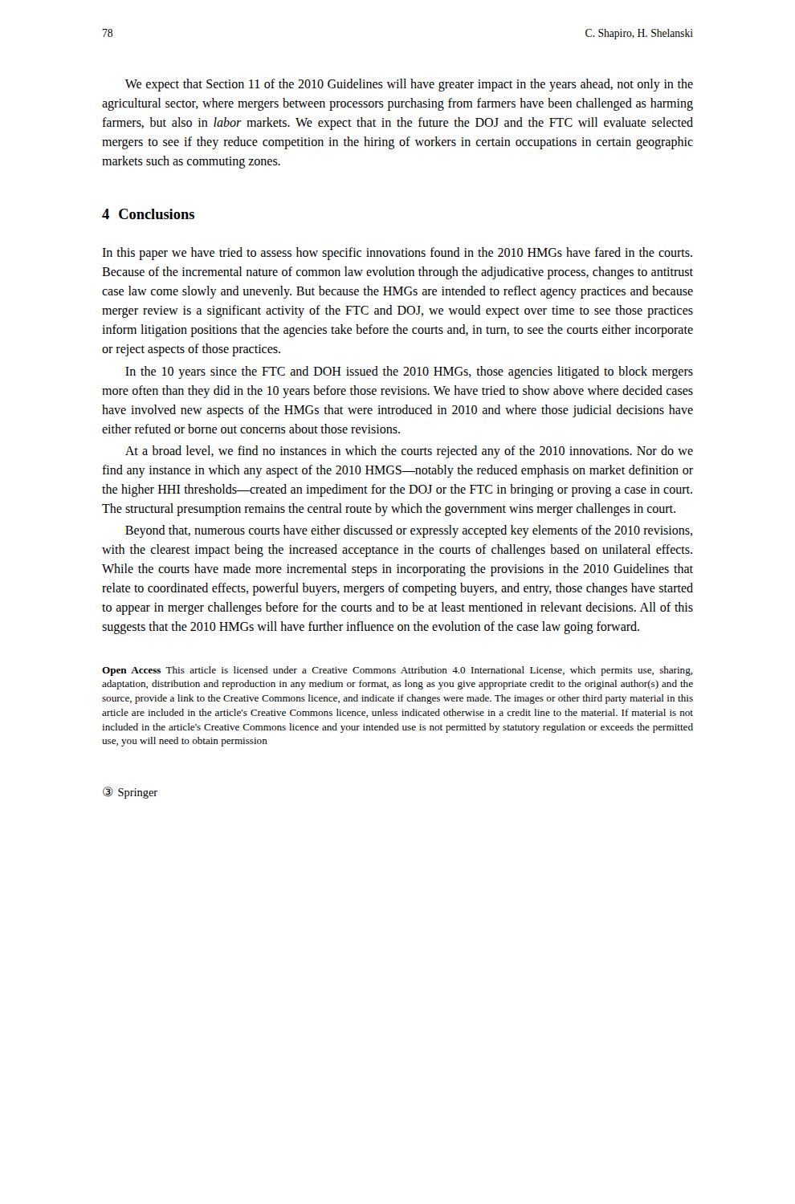78 C. Shapiro, H. Shelanski
We expect that Section 11 of the 2010 Guidelines will have greater impact in the years ahead, not only in the agricultural sector, where mergers between processors purchasing from farmers have been challenged as harming farmers, but also in labor markets. We expect that in the future the DOJ and the FTC will evaluate selected mergers to see if they reduce competition in the hiring of workers in certain occupations in certain geographic markets such as commuting zones.
4 Conclusions
In this paper we have tried to assess how specific innovations found in the 2010 HMGs have fared in the courts. Because of the incremental nature of common law evolution through the adjudicative process, changes to antitrust case law come slowly and unevenly. But because the HMGs are intended to reflect agency practices and because merger review is a significant activity of the FTC and DOJ, we would expect over time to see those practices inform litigation positions that the agencies take before the courts and, in turn, to see the courts either incorporate or reject aspects of those practices.
In the 10 years since the FTC and DOH issued the 2010 HMGs, those agencies litigated to block mergers more often than they did in the 10 years before those revisions. We have tried to show above where decided cases have involved new aspects of the HMGs that were introduced in 2010 and where those judicial decisions have either refuted or borne out concerns about those revisions.
At a broad level, we find no instances in which the courts rejected any of the 2010 innovations. Nor do we find any instance in which any aspect of the 2010 HMGS—notably the reduced emphasis on market definition or the higher HHI thresholds—created an impediment for the DOJ or the FTC in bringing or proving a case in court. The structural presumption remains the central route by which the government wins merger challenges in court.
Beyond that, numerous courts have either discussed or expressly accepted key elements of the 2010 revisions, with the clearest impact being the increased acceptance in the courts of challenges based on unilateral effects. While the courts have made more incremental steps in incorporating the provisions in the 2010 Guidelines that relate to coordinated effects, powerful buyers, mergers of competing buyers, and entry, those changes have started to appear in merger challenges before for the courts and to be at least mentioned in relevant decisions. All of this suggests that the 2010 HMGs will have further influence on the evolution of the case law going forward.
Open Access This article is licensed under a Creative Commons Attribution 4.0 International License, which permits use, sharing, adaptation, distribution and reproduction in any medium or format, as long as you give appropriate credit to the original author(s) and the source, provide a link to the Creative Commons licence, and indicate if changes were made. The images or other third party material in this article are included in the article's Creative Commons licence, unless indicated otherwise in a credit line to the material. If material is not included in the article's Creative Commons licence and your intended use is not permitted by statutory regulation or exceeds the permitted use, you will need to obtain permission
③ Springer